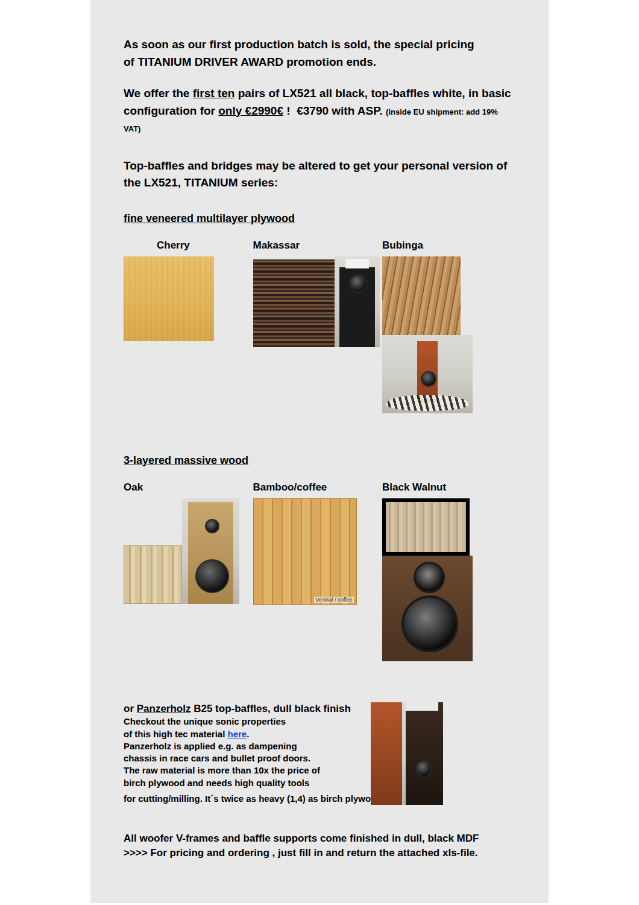As soon as our first production batch is sold, the special pricing
of TITANIUM DRIVER AWARD promotion ends.
We offer the first ten pairs of LX521 all black, top-baffles white, in basic configuration for only €2990€ ! €3790 with ASP. (inside EU shipment: add 19% VAT)
Top-baffles and bridges may be altered to get your personal version of the LX521, TITANIUM series:
fine veneered multilayer plywood
| Cherry | Makassar | Bubinga |
3-layered massive wood
| Oak | Bamboo/coffee Vertikal / coffee | Black Walnut |
or Panzerholz B25 top-baffles, dull black finish
Checkout the unique sonic properties
of this high tec material here.
Panzerholz is applied e.g. as dampening
chassis in race cars and bullet proof doors.
The raw material is more than 10x the price of
birch plywood and needs high quality tools
for cutting/milling. It´s twice as heavy (1,4) as birch plywood (0,7).
All woofer V-frames and baffle supports come finished in dull, black MDF
>>>> For pricing and ordering , just fill in and return the attached xls-file.